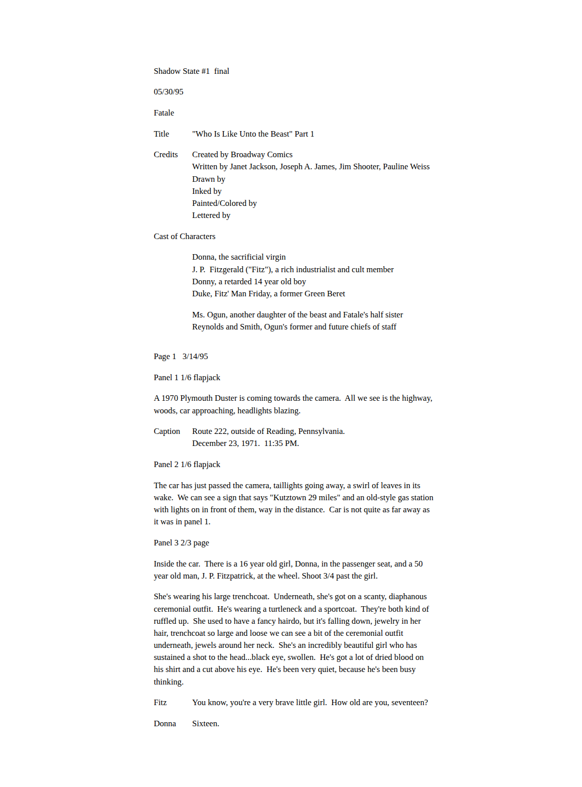Shadow State #1 final
05/30/95
Fatale
Title
"Who Is Like Unto the Beast" Part 1
Credits
Created by Broadway Comics
Written by Janet Jackson, Joseph A. James, Jim Shooter, Pauline Weiss
Drawn by
Inked by
Painted/Colored by
Lettered by
Cast of Characters
Donna, the sacrificial virgin
J. P. Fitzgerald ("Fitz"), a rich industrialist and cult member
Donny, a retarded 14 year old boy
Duke, Fitz' Man Friday, a former Green Beret
Ms. Ogun, another daughter of the beast and Fatale's half sister
Reynolds and Smith, Ogun's former and future chiefs of staff
Page 1 3/14/95
Panel 1 1/6 flapjack
A 1970 Plymouth Duster is coming towards the camera. All we see is the highway, woods, car approaching, headlights blazing.
Caption
Route 222, outside of Reading, Pennsylvania.
December 23, 1971. 11:35 PM.
Panel 2 1/6 flapjack
The car has just passed the camera, taillights going away, a swirl of leaves in its wake. We can see a sign that says "Kutztown 29 miles" and an old-style gas station with lights on in front of them, way in the distance. Car is not quite as far away as it was in panel 1.
Panel 3 2/3 page
Inside the car. There is a 16 year old girl, Donna, in the passenger seat, and a 50 year old man, J. P. Fitzpatrick, at the wheel. Shoot 3/4 past the girl.
She's wearing his large trenchcoat. Underneath, she's got on a scanty, diaphanous ceremonial outfit. He's wearing a turtleneck and a sportcoat. They're both kind of ruffled up. She used to have a fancy hairdo, but it's falling down, jewelry in her hair, trenchcoat so large and loose we can see a bit of the ceremonial outfit underneath, jewels around her neck. She's an incredibly beautiful girl who has sustained a shot to the head...black eye, swollen. He's got a lot of dried blood on his shirt and a cut above his eye. He's been very quiet, because he's been busy thinking.
Fitz
You know, you're a very brave little girl. How old are you, seventeen?
Donna
Sixteen.